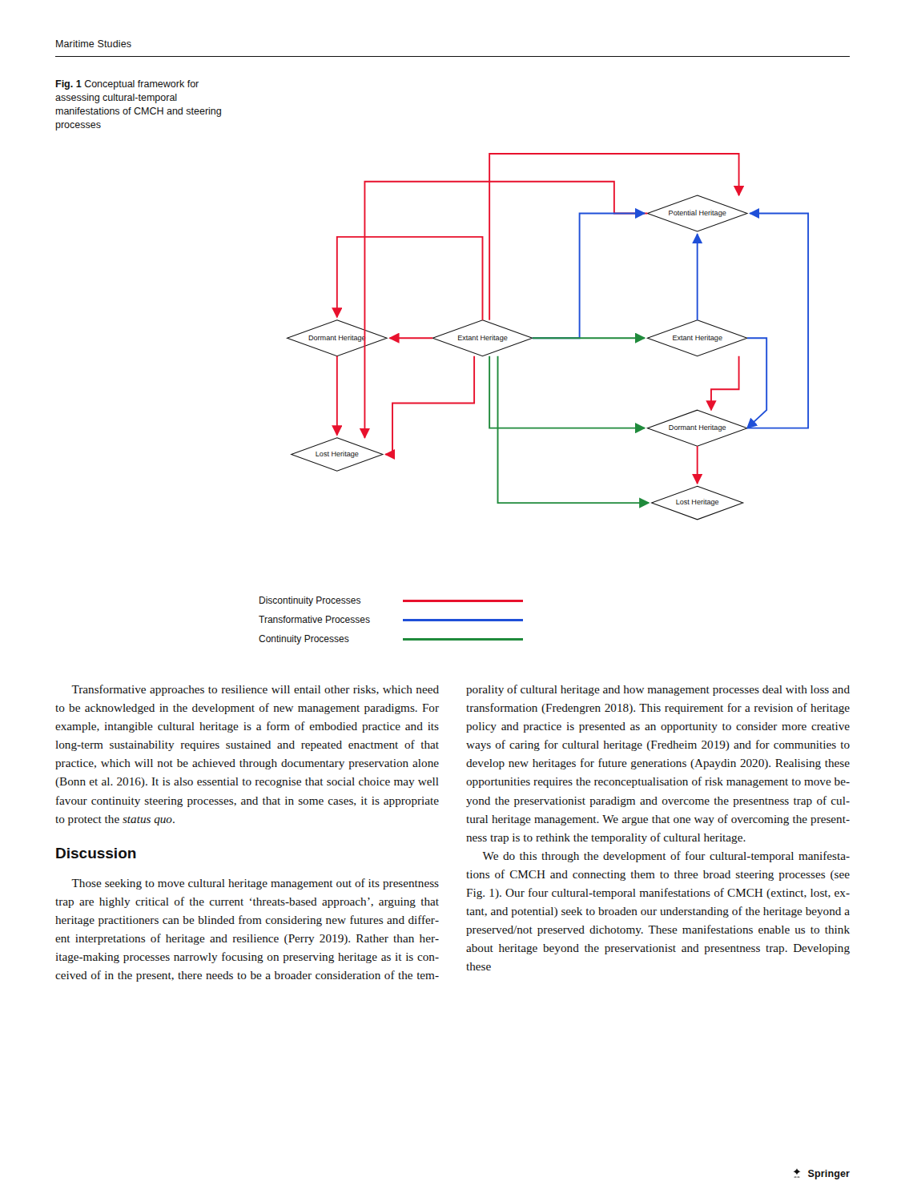Maritime Studies
Fig. 1 Conceptual framework for assessing cultural-temporal manifestations of CMCH and steering processes
Potential Heritage Extant Heritage Dormant Heritage Extant Heritage Dormant Heritage Lost Heritage Lost Heritage
Discontinuity Processes
Transformative Processes
Continuity Processes
Transformative approaches to resilience will entail other risks, which need to be acknowledged in the development of new management paradigms. For example, intangible cultural heritage is a form of embodied practice and its long-term sustainability requires sustained and repeated enactment of that practice, which will not be achieved through documentary preservation alone (Bonn et al. 2016). It is also essential to recognise that social choice may well favour continuity steering processes, and that in some cases, it is appropriate to protect the status quo.
Discussion
Those seeking to move cultural heritage management out of its presentness trap are highly critical of the current ‘threats-based approach’, arguing that heritage practitioners can be blinded from considering new futures and different interpretations of heritage and resilience (Perry 2019). Rather than heritage-making processes narrowly focusing on preserving heritage as it is conceived of in the present, there needs to be a broader consideration of the temporality of cultural heritage and how management processes deal with loss and transformation (Fredengren 2018). This requirement for a revision of heritage policy and practice is presented as an opportunity to consider more creative ways of caring for cultural heritage (Fredheim 2019) and for communities to develop new heritages for future generations (Apaydin 2020). Realising these opportunities requires the reconceptualisation of risk management to move beyond the preservationist paradigm and overcome the presentness trap of cultural heritage management. We argue that one way of overcoming the presentness trap is to rethink the temporality of cultural heritage.
We do this through the development of four cultural-temporal manifestations of CMCH and connecting them to three broad steering processes (see Fig. 1). Our four cultural-temporal manifestations of CMCH (extinct, lost, extant, and potential) seek to broaden our understanding of the heritage beyond a preserved/not preserved dichotomy. These manifestations enable us to think about heritage beyond the preservationist and presentness trap. Developing these
Springer